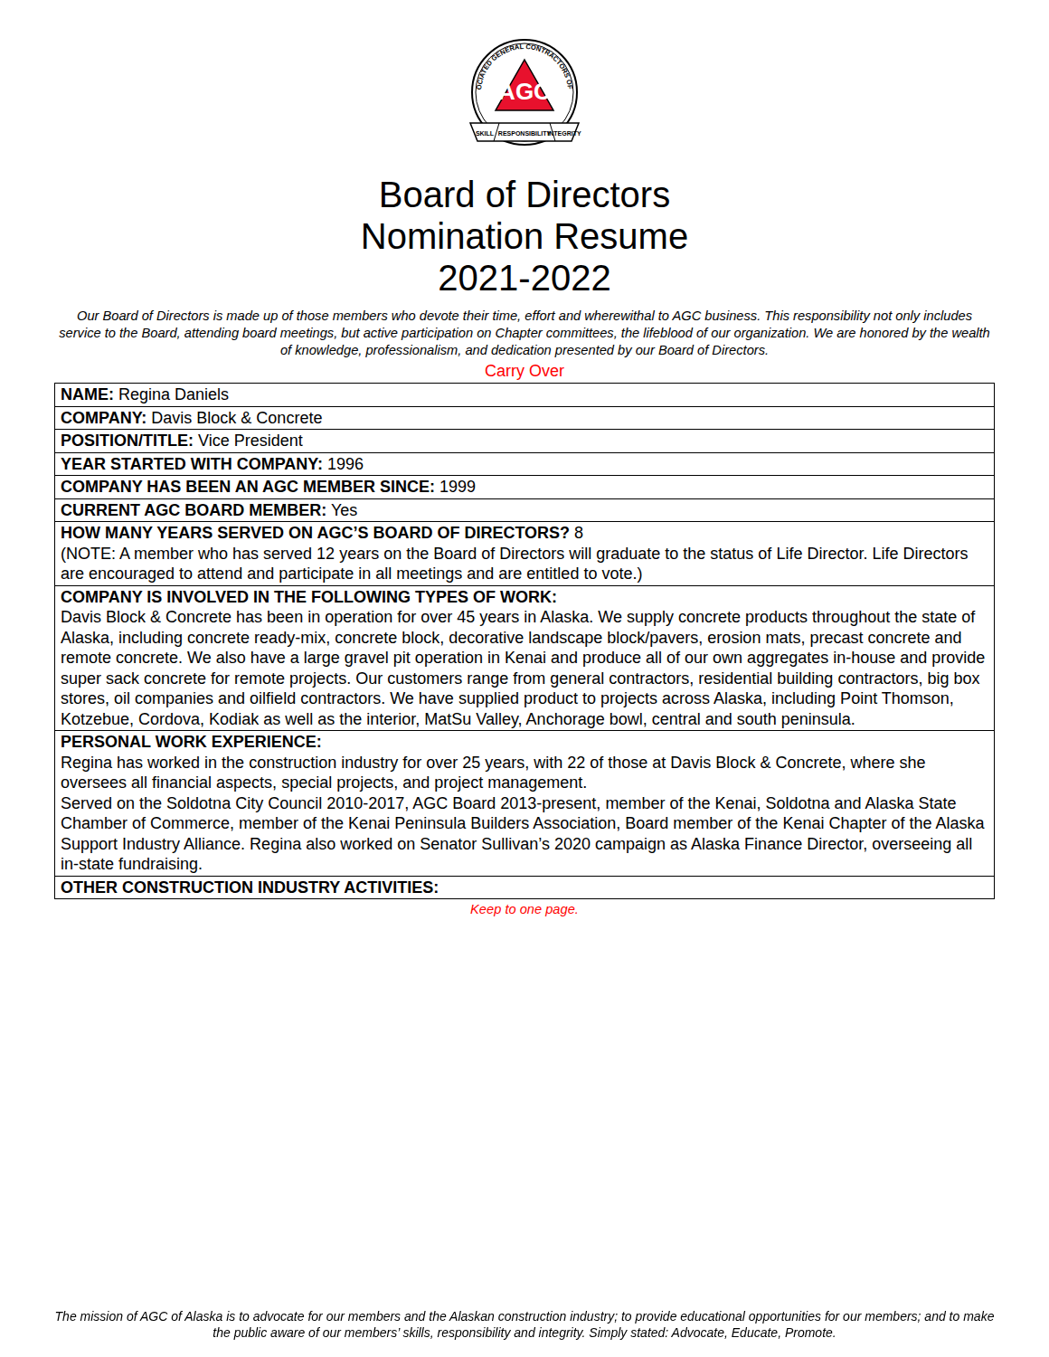AGC THE ASSOCIATED GENERAL CONTRACTORS OF ALASKA SKILL RESPONSIBILITY INTEGRITY
Board of Directors
Nomination Resume
2021-2022
Our Board of Directors is made up of those members who devote their time, effort and wherewithal to AGC business. This responsibility not only includes service to the Board, attending board meetings, but active participation on Chapter committees, the lifeblood of our organization. We are honored by the wealth of knowledge, professionalism, and dedication presented by our Board of Directors.
Carry Over
| NAME: Regina Daniels |
| COMPANY: Davis Block & Concrete |
| POSITION/TITLE: Vice President |
| YEAR STARTED WITH COMPANY: 1996 |
| COMPANY HAS BEEN AN AGC MEMBER SINCE: 1999 |
| CURRENT AGC BOARD MEMBER: Yes |
| HOW MANY YEARS SERVED ON AGC’S BOARD OF DIRECTORS? 8 (NOTE: A member who has served 12 years on the Board of Directors will graduate to the status of Life Director. Life Directors are encouraged to attend and participate in all meetings and are entitled to vote.) |
| COMPANY IS INVOLVED IN THE FOLLOWING TYPES OF WORK: Davis Block & Concrete has been in operation for over 45 years in Alaska. We supply concrete products throughout the state of Alaska, including concrete ready-mix, concrete block, decorative landscape block/pavers, erosion mats, precast concrete and remote concrete. We also have a large gravel pit operation in Kenai and produce all of our own aggregates in-house and provide super sack concrete for remote projects. Our customers range from general contractors, residential building contractors, big box stores, oil companies and oilfield contractors. We have supplied product to projects across Alaska, including Point Thomson, Kotzebue, Cordova, Kodiak as well as the interior, MatSu Valley, Anchorage bowl, central and south peninsula. |
| PERSONAL WORK EXPERIENCE: Regina has worked in the construction industry for over 25 years, with 22 of those at Davis Block & Concrete, where she oversees all financial aspects, special projects, and project management. Served on the Soldotna City Council 2010-2017, AGC Board 2013-present, member of the Kenai, Soldotna and Alaska State Chamber of Commerce, member of the Kenai Peninsula Builders Association, Board member of the Kenai Chapter of the Alaska Support Industry Alliance. Regina also worked on Senator Sullivan’s 2020 campaign as Alaska Finance Director, overseeing all in-state fundraising. |
| OTHER CONSTRUCTION INDUSTRY ACTIVITIES: |
Keep to one page.
The mission of AGC of Alaska is to advocate for our members and the Alaskan construction industry; to provide educational opportunities for our members; and to make the public aware of our members’ skills, responsibility and integrity. Simply stated: Advocate, Educate, Promote.